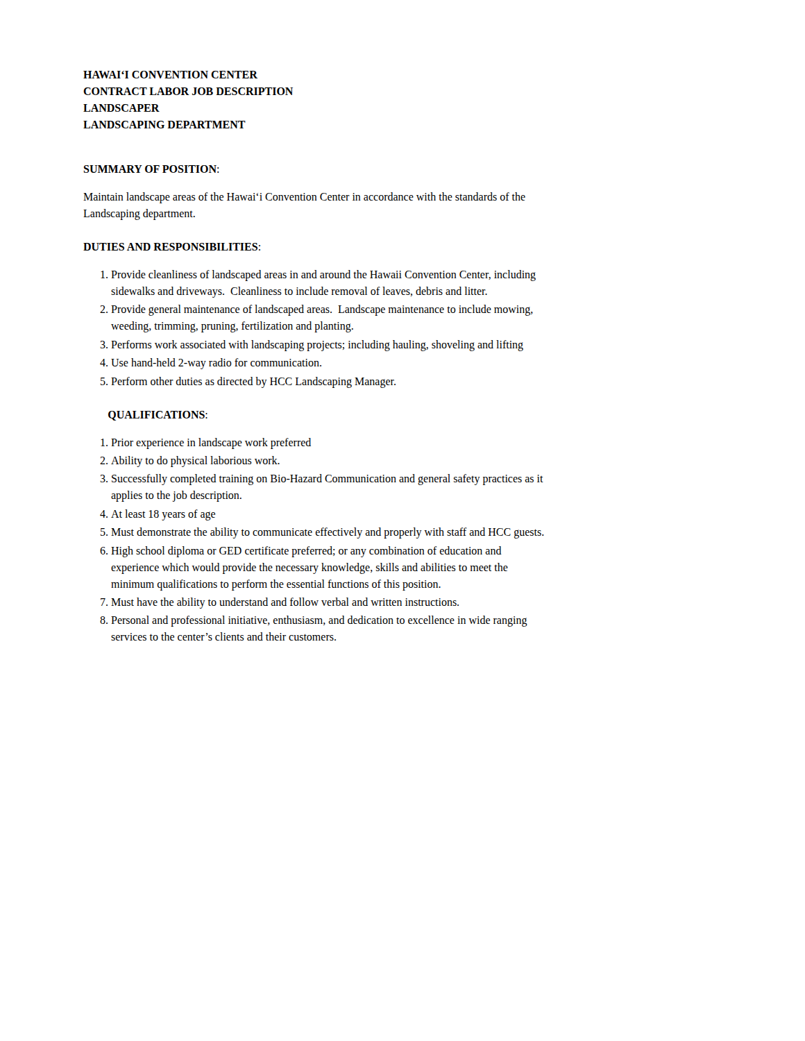HAWAIʻI CONVENTION CENTER
CONTRACT LABOR JOB DESCRIPTION
LANDSCAPER
LANDSCAPING DEPARTMENT
SUMMARY OF POSITION
:
Maintain landscape areas of the Hawaiʻi Convention Center in accordance with the standards of the Landscaping department.
DUTIES AND RESPONSIBILITIES
:
Provide cleanliness of landscaped areas in and around the Hawaii Convention Center, including sidewalks and driveways. Cleanliness to include removal of leaves, debris and litter.
Provide general maintenance of landscaped areas. Landscape maintenance to include mowing, weeding, trimming, pruning, fertilization and planting.
Performs work associated with landscaping projects; including hauling, shoveling and lifting
Use hand-held 2-way radio for communication.
Perform other duties as directed by HCC Landscaping Manager.
QUALIFICATIONS
:
Prior experience in landscape work preferred
Ability to do physical laborious work.
Successfully completed training on Bio-Hazard Communication and general safety practices as it applies to the job description.
At least 18 years of age
Must demonstrate the ability to communicate effectively and properly with staff and HCC guests.
High school diploma or GED certificate preferred; or any combination of education and experience which would provide the necessary knowledge, skills and abilities to meet the minimum qualifications to perform the essential functions of this position.
Must have the ability to understand and follow verbal and written instructions.
Personal and professional initiative, enthusiasm, and dedication to excellence in wide ranging services to the center’s clients and their customers.